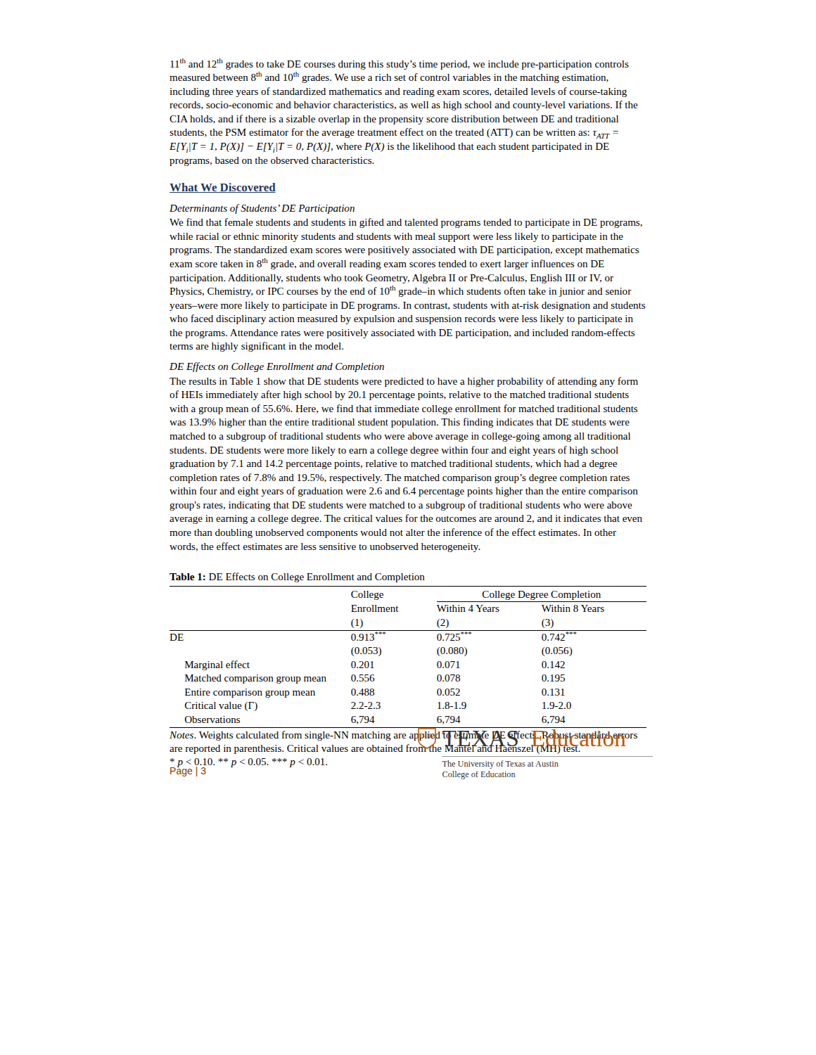11th and 12th grades to take DE courses during this study’s time period, we include pre-participation controls measured between 8th and 10th grades. We use a rich set of control variables in the matching estimation, including three years of standardized mathematics and reading exam scores, detailed levels of course-taking records, socio-economic and behavior characteristics, as well as high school and county-level variations. If the CIA holds, and if there is a sizable overlap in the propensity score distribution between DE and traditional students, the PSM estimator for the average treatment effect on the treated (ATT) can be written as: τATT = E[Yi|T = 1, P(X)] − E[Yi|T = 0, P(X)], where P(X) is the likelihood that each student participated in DE programs, based on the observed characteristics.
What We Discovered
Determinants of Students’ DE Participation
We find that female students and students in gifted and talented programs tended to participate in DE programs, while racial or ethnic minority students and students with meal support were less likely to participate in the programs. The standardized exam scores were positively associated with DE participation, except mathematics exam score taken in 8th grade, and overall reading exam scores tended to exert larger influences on DE participation. Additionally, students who took Geometry, Algebra II or Pre-Calculus, English III or IV, or Physics, Chemistry, or IPC courses by the end of 10th grade–in which students often take in junior and senior years–were more likely to participate in DE programs. In contrast, students with at-risk designation and students who faced disciplinary action measured by expulsion and suspension records were less likely to participate in the programs. Attendance rates were positively associated with DE participation, and included random-effects terms are highly significant in the model.
DE Effects on College Enrollment and Completion
The results in Table 1 show that DE students were predicted to have a higher probability of attending any form of HEIs immediately after high school by 20.1 percentage points, relative to the matched traditional students with a group mean of 55.6%. Here, we find that immediate college enrollment for matched traditional students was 13.9% higher than the entire traditional student population. This finding indicates that DE students were matched to a subgroup of traditional students who were above average in college-going among all traditional students. DE students were more likely to earn a college degree within four and eight years of high school graduation by 7.1 and 14.2 percentage points, relative to matched traditional students, which had a degree completion rates of 7.8% and 19.5%, respectively. The matched comparison group’s degree completion rates within four and eight years of graduation were 2.6 and 6.4 percentage points higher than the entire comparison group's rates, indicating that DE students were matched to a subgroup of traditional students who were above average in earning a college degree. The critical values for the outcomes are around 2, and it indicates that even more than doubling unobserved components would not alter the inference of the effect estimates. In other words, the effect estimates are less sensitive to unobserved heterogeneity.
Table 1: DE Effects on College Enrollment and Completion
| | College | College Degree Completion |
| | Enrollment | Within 4 Years | Within 8 Years |
| | (1) | (2) | (3) |
| DE | 0.913 *** | 0.725 *** | 0.742 *** |
| | (0.053) | (0.080) | (0.056) |
| Marginal effect | 0.201 | 0.071 | 0.142 |
| Matched comparison group mean | 0.556 | 0.078 | 0.195 |
| Entire comparison group mean | 0.488 | 0.052 | 0.131 |
| Critical value (Γ) | 2.2-2.3 | 1.8-1.9 | 1.9-2.0 |
| Observations | 6,794 | 6,794 | 6,794 |
Notes. Weights calculated from single-NN matching are applied to estimate DE effects. Robust standard errors are reported in parenthesis. Critical values are obtained from the Mantel and Haenszel (MH) test.
* p < 0.10. ** p < 0.05. *** p < 0.01.
Page | 3
VERITAS TEXAS Education
The University of Texas at Austin
College of Education